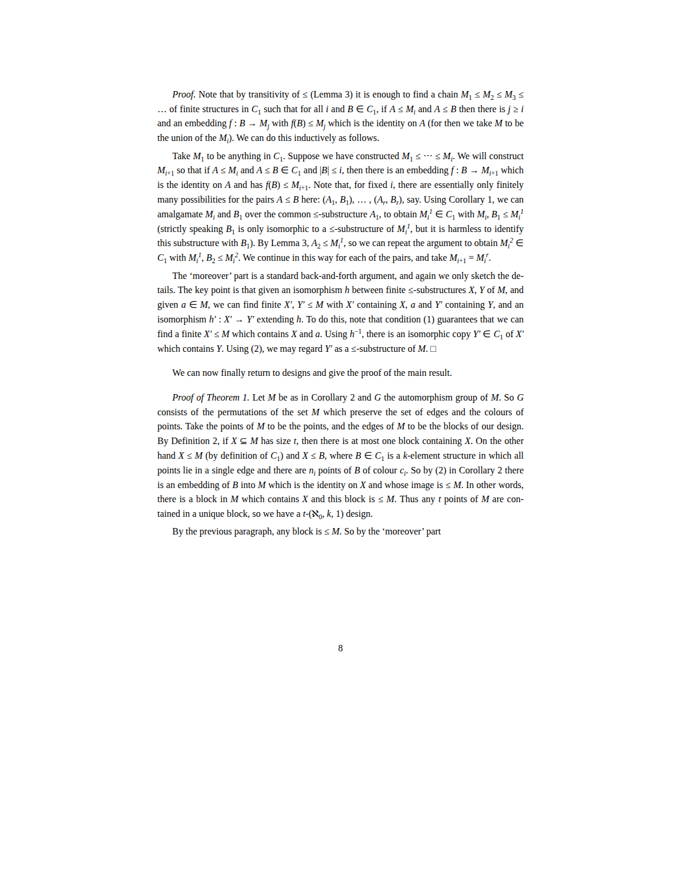Proof. Note that by transitivity of ≤ (Lemma 3) it is enough to find a chain M1 ≤ M2 ≤ M3 ≤ … of finite structures in C1 such that for all i and B ∈ C1, if A ≤ Mi and A ≤ B then there is j ≥ i and an embedding f : B → Mj with f(B) ≤ Mj which is the identity on A (for then we take M to be the union of the Mi). We can do this inductively as follows.
Take M1 to be anything in C1. Suppose we have constructed M1 ≤ ··· ≤ Mi. We will construct Mi+1 so that if A ≤ Mi and A ≤ B ∈ C1 and |B| ≤ i, then there is an embedding f : B → Mi+1 which is the identity on A and has f(B) ≤ Mi+1. Note that, for fixed i, there are essentially only finitely many possibilities for the pairs A ≤ B here: (A1, B1), … , (Ar, Br), say. Using Corollary 1, we can amalgamate Mi and B1 over the common ≤-substructure A1, to obtain Mi1 ∈ C1 with Mi, B1 ≤ Mi1 (strictly speaking B1 is only isomorphic to a ≤-substructure of Mi1, but it is harmless to identify this substructure with B1). By Lemma 3, A2 ≤ Mi1, so we can repeat the argument to obtain Mi2 ∈ C1 with Mi1, B2 ≤ Mi2. We continue in this way for each of the pairs, and take Mi+1 = Mir.
The ‘moreover’ part is a standard back-and-forth argument, and again we only sketch the details. The key point is that given an isomorphism h between finite ≤-substructures X, Y of M, and given a ∈ M, we can find finite X′, Y′ ≤ M with X′ containing X, a and Y′ containing Y, and an isomorphism h′ : X′ → Y′ extending h. To do this, note that condition (1) guarantees that we can find a finite X′ ≤ M which contains X and a. Using h−1, there is an isomorphic copy Y′ ∈ C1 of X′ which contains Y. Using (2), we may regard Y′ as a ≤-substructure of M. □
We can now finally return to designs and give the proof of the main result.
Proof of Theorem 1. Let M be as in Corollary 2 and G the automorphism group of M. So G consists of the permutations of the set M which preserve the set of edges and the colours of points. Take the points of M to be the points, and the edges of M to be the blocks of our design. By Definition 2, if X ⊆ M has size t, then there is at most one block containing X. On the other hand X ≤ M (by definition of C1) and X ≤ B, where B ∈ C1 is a k-element structure in which all points lie in a single edge and there are ni points of B of colour ci. So by (2) in Corollary 2 there is an embedding of B into M which is the identity on X and whose image is ≤ M. In other words, there is a block in M which contains X and this block is ≤ M. Thus any t points of M are contained in a unique block, so we have a t-(ℵ0, k, 1) design.
By the previous paragraph, any block is ≤ M. So by the ‘moreover’ part
8